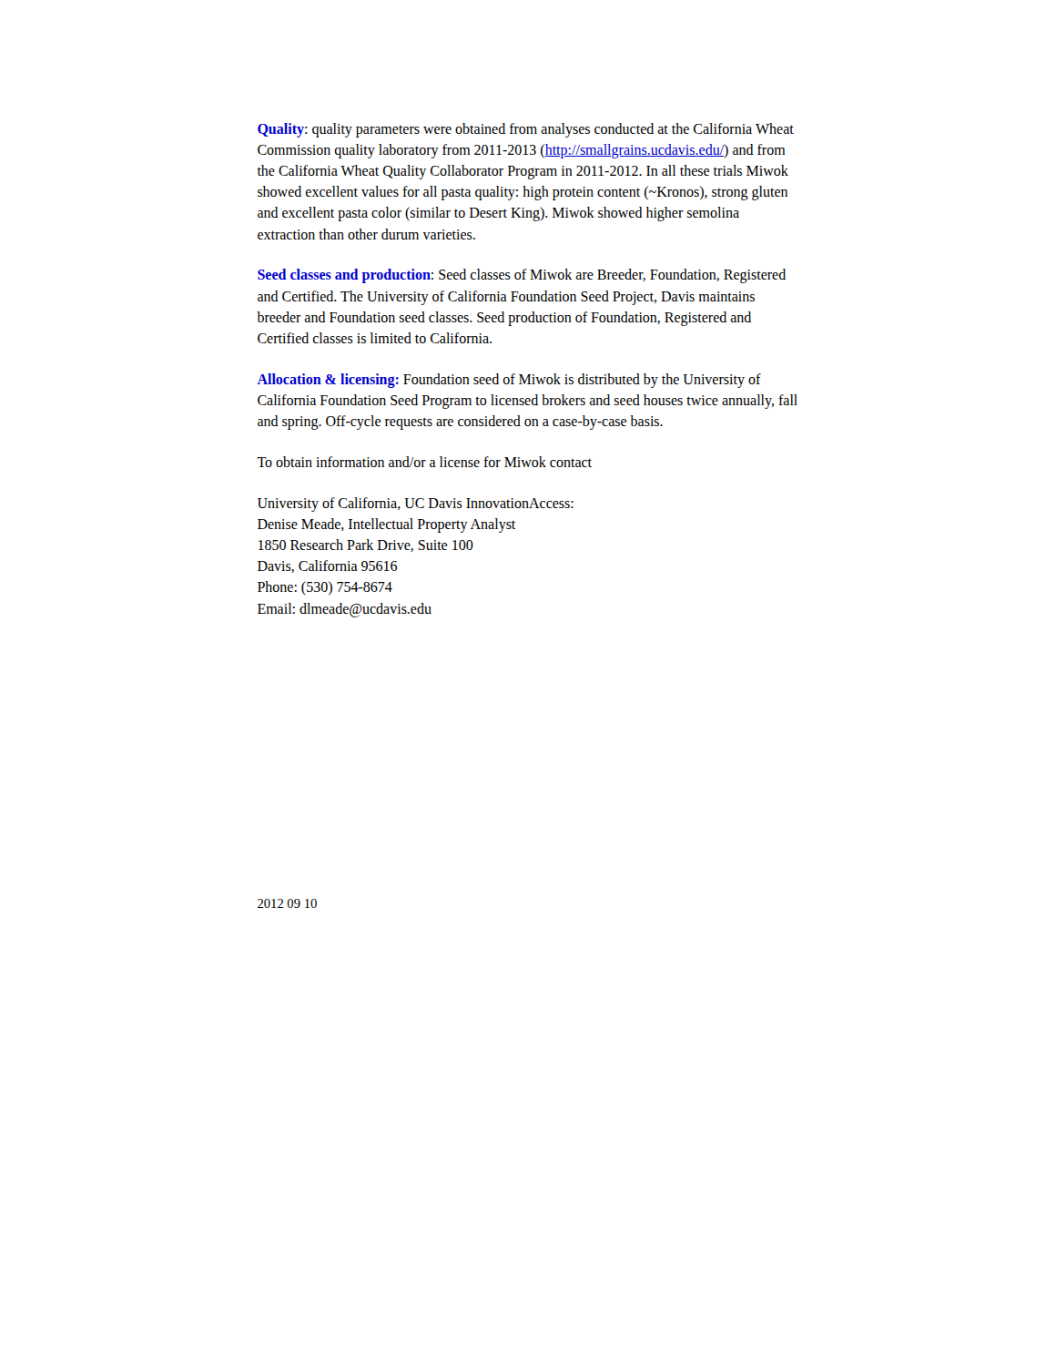Quality: quality parameters were obtained from analyses conducted at the California Wheat Commission quality laboratory from 2011-2013 (http://smallgrains.ucdavis.edu/) and from the California Wheat Quality Collaborator Program in 2011-2012. In all these trials Miwok showed excellent values for all pasta quality: high protein content (~Kronos), strong gluten and excellent pasta color (similar to Desert King). Miwok showed higher semolina extraction than other durum varieties.
Seed classes and production: Seed classes of Miwok are Breeder, Foundation, Registered and Certified. The University of California Foundation Seed Project, Davis maintains breeder and Foundation seed classes. Seed production of Foundation, Registered and Certified classes is limited to California.
Allocation & licensing: Foundation seed of Miwok is distributed by the University of California Foundation Seed Program to licensed brokers and seed houses twice annually, fall and spring. Off-cycle requests are considered on a case-by-case basis.
To obtain information and/or a license for Miwok contact
University of California, UC Davis InnovationAccess:
Denise Meade, Intellectual Property Analyst
1850 Research Park Drive, Suite 100
Davis, California 95616
Phone: (530) 754-8674
Email: dlmeade@ucdavis.edu
2012 09 10